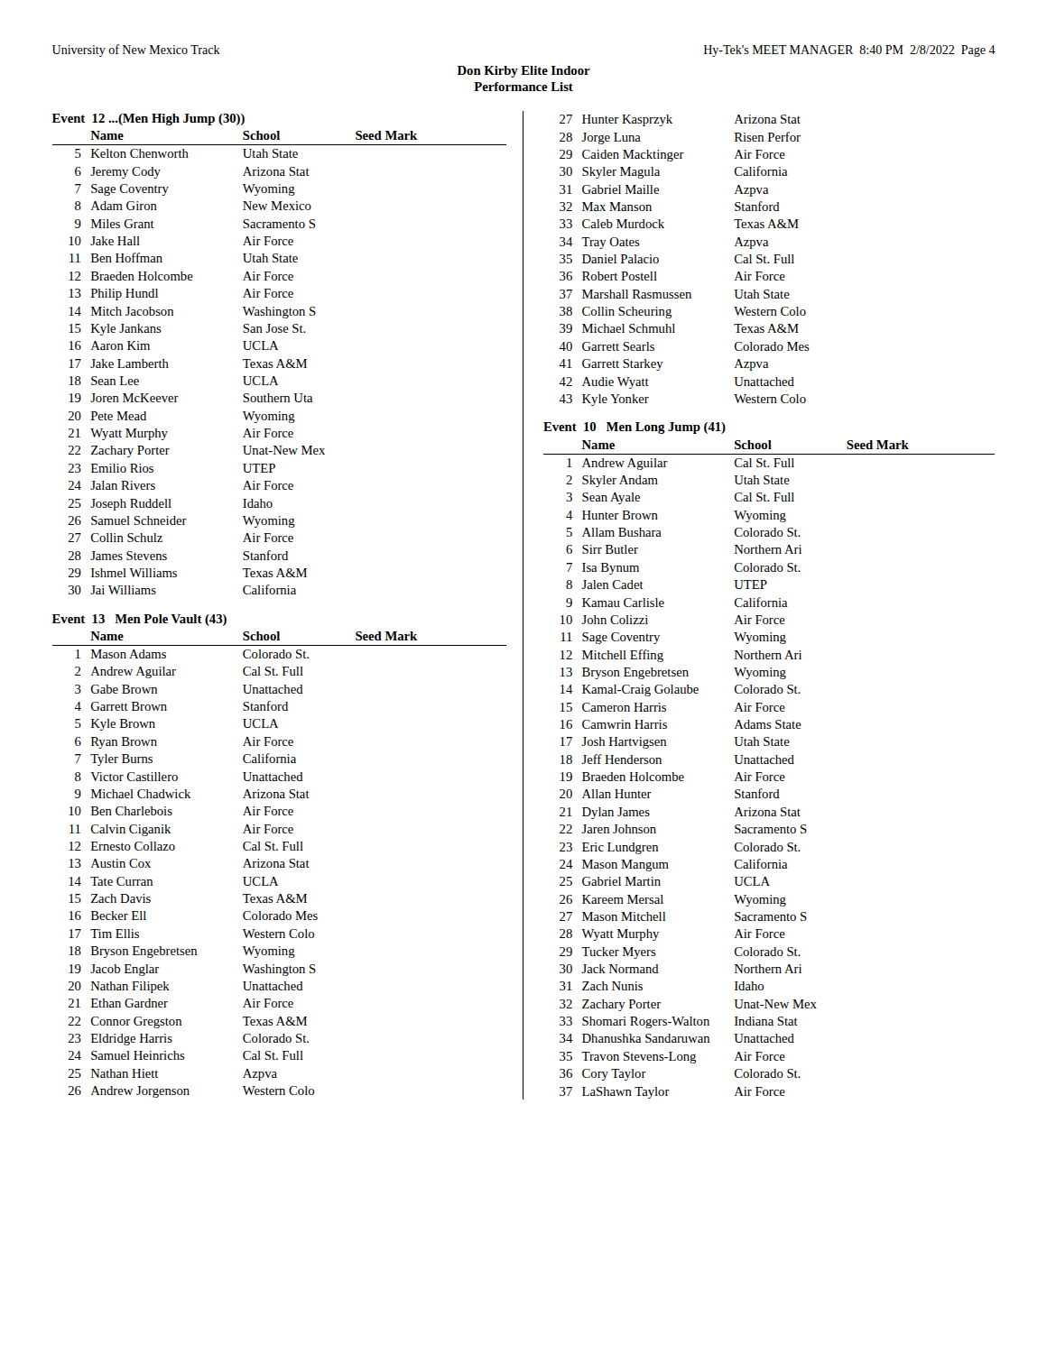University of New Mexico Track
Hy-Tek's MEET MANAGER 8:40 PM 2/8/2022 Page 4
Don Kirby Elite Indoor
Performance List
Event 12 ...(Men High Jump (30))
| | Name | School | Seed Mark |
| --- | --- | --- | --- |
| 5 | Kelton Chenworth | Utah State | |
| 6 | Jeremy Cody | Arizona Stat | |
| 7 | Sage Coventry | Wyoming | |
| 8 | Adam Giron | New Mexico | |
| 9 | Miles Grant | Sacramento S | |
| 10 | Jake Hall | Air Force | |
| 11 | Ben Hoffman | Utah State | |
| 12 | Braeden Holcombe | Air Force | |
| 13 | Philip Hundl | Air Force | |
| 14 | Mitch Jacobson | Washington S | |
| 15 | Kyle Jankans | San Jose St. | |
| 16 | Aaron Kim | UCLA | |
| 17 | Jake Lamberth | Texas A&M | |
| 18 | Sean Lee | UCLA | |
| 19 | Joren McKeever | Southern Uta | |
| 20 | Pete Mead | Wyoming | |
| 21 | Wyatt Murphy | Air Force | |
| 22 | Zachary Porter | Unat-New Mex | |
| 23 | Emilio Rios | UTEP | |
| 24 | Jalan Rivers | Air Force | |
| 25 | Joseph Ruddell | Idaho | |
| 26 | Samuel Schneider | Wyoming | |
| 27 | Collin Schulz | Air Force | |
| 28 | James Stevens | Stanford | |
| 29 | Ishmel Williams | Texas A&M | |
| 30 | Jai Williams | California | |
Event 13 Men Pole Vault (43)
| | Name | School | Seed Mark |
| --- | --- | --- | --- |
| 1 | Mason Adams | Colorado St. | |
| 2 | Andrew Aguilar | Cal St. Full | |
| 3 | Gabe Brown | Unattached | |
| 4 | Garrett Brown | Stanford | |
| 5 | Kyle Brown | UCLA | |
| 6 | Ryan Brown | Air Force | |
| 7 | Tyler Burns | California | |
| 8 | Victor Castillero | Unattached | |
| 9 | Michael Chadwick | Arizona Stat | |
| 10 | Ben Charlebois | Air Force | |
| 11 | Calvin Ciganik | Air Force | |
| 12 | Ernesto Collazo | Cal St. Full | |
| 13 | Austin Cox | Arizona Stat | |
| 14 | Tate Curran | UCLA | |
| 15 | Zach Davis | Texas A&M | |
| 16 | Becker Ell | Colorado Mes | |
| 17 | Tim Ellis | Western Colo | |
| 18 | Bryson Engebretsen | Wyoming | |
| 19 | Jacob Englar | Washington S | |
| 20 | Nathan Filipek | Unattached | |
| 21 | Ethan Gardner | Air Force | |
| 22 | Connor Gregston | Texas A&M | |
| 23 | Eldridge Harris | Colorado St. | |
| 24 | Samuel Heinrichs | Cal St. Full | |
| 25 | Nathan Hiett | Azpva | |
| 26 | Andrew Jorgenson | Western Colo | |
| 27 | Hunter Kasprzyk | Arizona Stat | |
| 28 | Jorge Luna | Risen Perfor | |
| 29 | Caiden Macktinger | Air Force | |
| 30 | Skyler Magula | California | |
| 31 | Gabriel Maille | Azpva | |
| 32 | Max Manson | Stanford | |
| 33 | Caleb Murdock | Texas A&M | |
| 34 | Tray Oates | Azpva | |
| 35 | Daniel Palacio | Cal St. Full | |
| 36 | Robert Postell | Air Force | |
| 37 | Marshall Rasmussen | Utah State | |
| 38 | Collin Scheuring | Western Colo | |
| 39 | Michael Schmuhl | Texas A&M | |
| 40 | Garrett Searls | Colorado Mes | |
| 41 | Garrett Starkey | Azpva | |
| 42 | Audie Wyatt | Unattached | |
| 43 | Kyle Yonker | Western Colo | |
Event 10 Men Long Jump (41)
| | Name | School | Seed Mark |
| --- | --- | --- | --- |
| 1 | Andrew Aguilar | Cal St. Full | |
| 2 | Skyler Andam | Utah State | |
| 3 | Sean Ayale | Cal St. Full | |
| 4 | Hunter Brown | Wyoming | |
| 5 | Allam Bushara | Colorado St. | |
| 6 | Sirr Butler | Northern Ari | |
| 7 | Isa Bynum | Colorado St. | |
| 8 | Jalen Cadet | UTEP | |
| 9 | Kamau Carlisle | California | |
| 10 | John Colizzi | Air Force | |
| 11 | Sage Coventry | Wyoming | |
| 12 | Mitchell Effing | Northern Ari | |
| 13 | Bryson Engebretsen | Wyoming | |
| 14 | Kamal-Craig Golaube | Colorado St. | |
| 15 | Cameron Harris | Air Force | |
| 16 | Camwrin Harris | Adams State | |
| 17 | Josh Hartvigsen | Utah State | |
| 18 | Jeff Henderson | Unattached | |
| 19 | Braeden Holcombe | Air Force | |
| 20 | Allan Hunter | Stanford | |
| 21 | Dylan James | Arizona Stat | |
| 22 | Jaren Johnson | Sacramento S | |
| 23 | Eric Lundgren | Colorado St. | |
| 24 | Mason Mangum | California | |
| 25 | Gabriel Martin | UCLA | |
| 26 | Kareem Mersal | Wyoming | |
| 27 | Mason Mitchell | Sacramento S | |
| 28 | Wyatt Murphy | Air Force | |
| 29 | Tucker Myers | Colorado St. | |
| 30 | Jack Normand | Northern Ari | |
| 31 | Zach Nunis | Idaho | |
| 32 | Zachary Porter | Unat-New Mex | |
| 33 | Shomari Rogers-Walton | Indiana Stat | |
| 34 | Dhanushka Sandaruwan | Unattached | |
| 35 | Travon Stevens-Long | Air Force | |
| 36 | Cory Taylor | Colorado St. | |
| 37 | LaShawn Taylor | Air Force | |